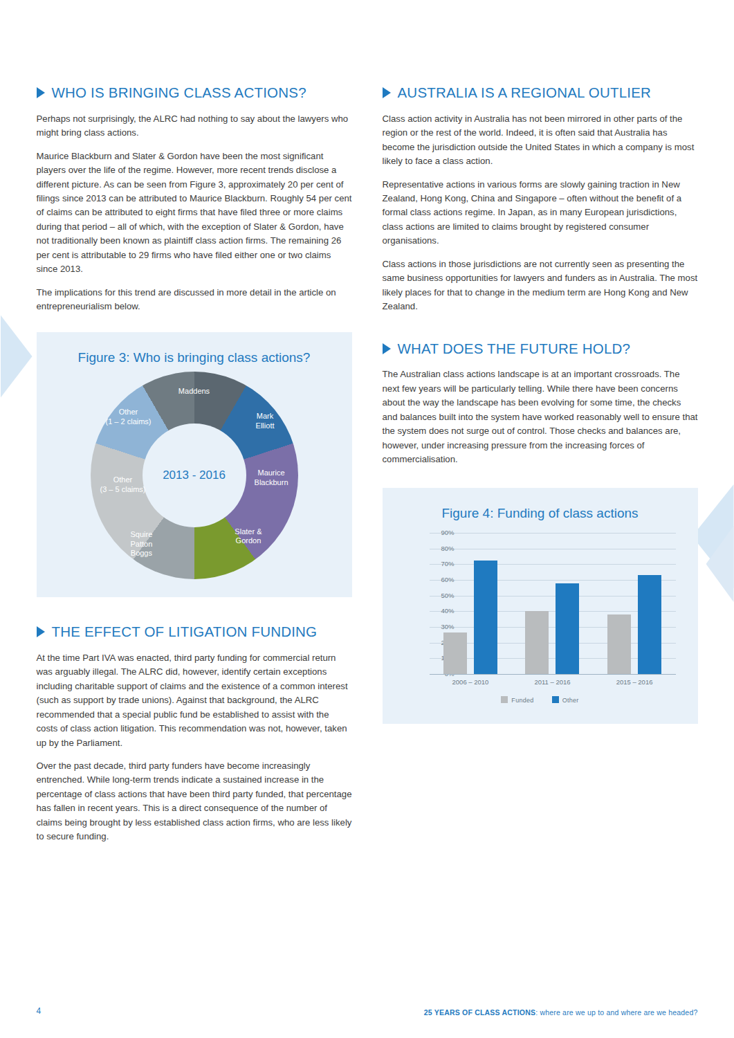Who is bringing class actions?
Perhaps not surprisingly, the ALRC had nothing to say about the lawyers who might bring class actions.
Maurice Blackburn and Slater & Gordon have been the most significant players over the life of the regime. However, more recent trends disclose a different picture. As can be seen from Figure 3, approximately 20 per cent of filings since 2013 can be attributed to Maurice Blackburn. Roughly 54 per cent of claims can be attributed to eight firms that have filed three or more claims during that period – all of which, with the exception of Slater & Gordon, have not traditionally been known as plaintiff class action firms. The remaining 26 per cent is attributable to 29 firms who have filed either one or two claims since 2013.
The implications for this trend are discussed in more detail in the article on entrepreneurialism below.
Figure 3: Who is bringing class actions?
2013 - 2016
Maddens
Mark
Elliott
Maurice
Blackburn
Slater &
Gordon
Squire
Patton
Boggs
Other
(3 – 5 claims)
Other
(1 – 2 claims)
The effect of litigation funding
At the time Part IVA was enacted, third party funding for commercial return was arguably illegal. The ALRC did, however, identify certain exceptions including charitable support of claims and the existence of a common interest (such as support by trade unions). Against that background, the ALRC recommended that a special public fund be established to assist with the costs of class action litigation. This recommendation was not, however, taken up by the Parliament.
Over the past decade, third party funders have become increasingly entrenched. While long-term trends indicate a sustained increase in the percentage of class actions that have been third party funded, that percentage has fallen in recent years. This is a direct consequence of the number of claims being brought by less established class action firms, who are less likely to secure funding.
Australia is a regional outlier
Class action activity in Australia has not been mirrored in other parts of the region or the rest of the world. Indeed, it is often said that Australia has become the jurisdiction outside the United States in which a company is most likely to face a class action.
Representative actions in various forms are slowly gaining traction in New Zealand, Hong Kong, China and Singapore – often without the benefit of a formal class actions regime. In Japan, as in many European jurisdictions, class actions are limited to claims brought by registered consumer organisations.
Class actions in those jurisdictions are not currently seen as presenting the same business opportunities for lawyers and funders as in Australia. The most likely places for that to change in the medium term are Hong Kong and New Zealand.
What does the future hold?
The Australian class actions landscape is at an important crossroads. The next few years will be particularly telling. While there have been concerns about the way the landscape has been evolving for some time, the checks and balances built into the system have worked reasonably well to ensure that the system does not surge out of control. Those checks and balances are, however, under increasing pressure from the increasing forces of commercialisation.
Figure 4: Funding of class actions
90%
80%
70%
60%
50%
40%
30%
20%
10%
0%
2006 – 2010
2011 – 2016
2015 – 2016
Funded
Other
4
25 YEARS OF CLASS ACTIONS: where are we up to and where are we headed?